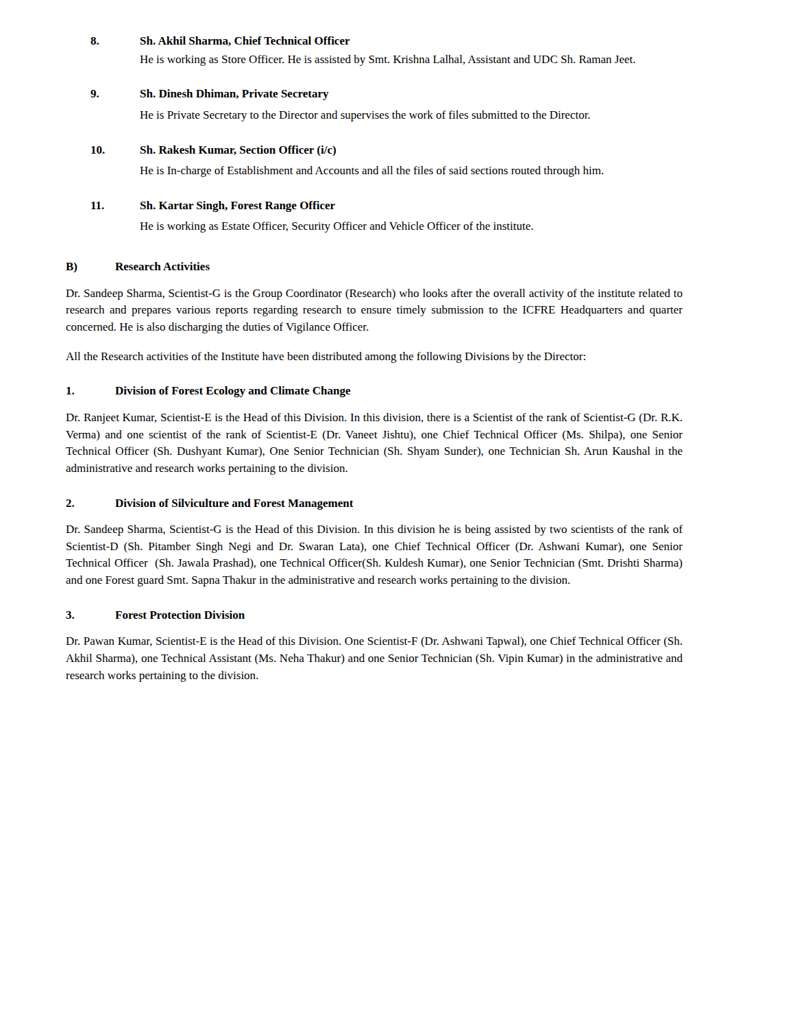8. Sh. Akhil Sharma, Chief Technical Officer
He is working as Store Officer. He is assisted by Smt. Krishna Lalhal, Assistant and UDC Sh. Raman Jeet.
9. Sh. Dinesh Dhiman, Private Secretary
He is Private Secretary to the Director and supervises the work of files submitted to the Director.
10. Sh. Rakesh Kumar, Section Officer (i/c)
He is In-charge of Establishment and Accounts and all the files of said sections routed through him.
11. Sh. Kartar Singh, Forest Range Officer
He is working as Estate Officer, Security Officer and Vehicle Officer of the institute.
B) Research Activities
Dr. Sandeep Sharma, Scientist-G is the Group Coordinator (Research) who looks after the overall activity of the institute related to research and prepares various reports regarding research to ensure timely submission to the ICFRE Headquarters and quarter concerned. He is also discharging the duties of Vigilance Officer.
All the Research activities of the Institute have been distributed among the following Divisions by the Director:
1. Division of Forest Ecology and Climate Change
Dr. Ranjeet Kumar, Scientist-E is the Head of this Division. In this division, there is a Scientist of the rank of Scientist-G (Dr. R.K. Verma) and one scientist of the rank of Scientist-E (Dr. Vaneet Jishtu), one Chief Technical Officer (Ms. Shilpa), one Senior Technical Officer (Sh. Dushyant Kumar), One Senior Technician (Sh. Shyam Sunder), one Technician Sh. Arun Kaushal in the administrative and research works pertaining to the division.
2. Division of Silviculture and Forest Management
Dr. Sandeep Sharma, Scientist-G is the Head of this Division. In this division he is being assisted by two scientists of the rank of Scientist-D (Sh. Pitamber Singh Negi and Dr. Swaran Lata), one Chief Technical Officer (Dr. Ashwani Kumar), one Senior Technical Officer (Sh. Jawala Prashad), one Technical Officer(Sh. Kuldesh Kumar), one Senior Technician (Smt. Drishti Sharma) and one Forest guard Smt. Sapna Thakur in the administrative and research works pertaining to the division.
3. Forest Protection Division
Dr. Pawan Kumar, Scientist-E is the Head of this Division. One Scientist-F (Dr. Ashwani Tapwal), one Chief Technical Officer (Sh. Akhil Sharma), one Technical Assistant (Ms. Neha Thakur) and one Senior Technician (Sh. Vipin Kumar) in the administrative and research works pertaining to the division.